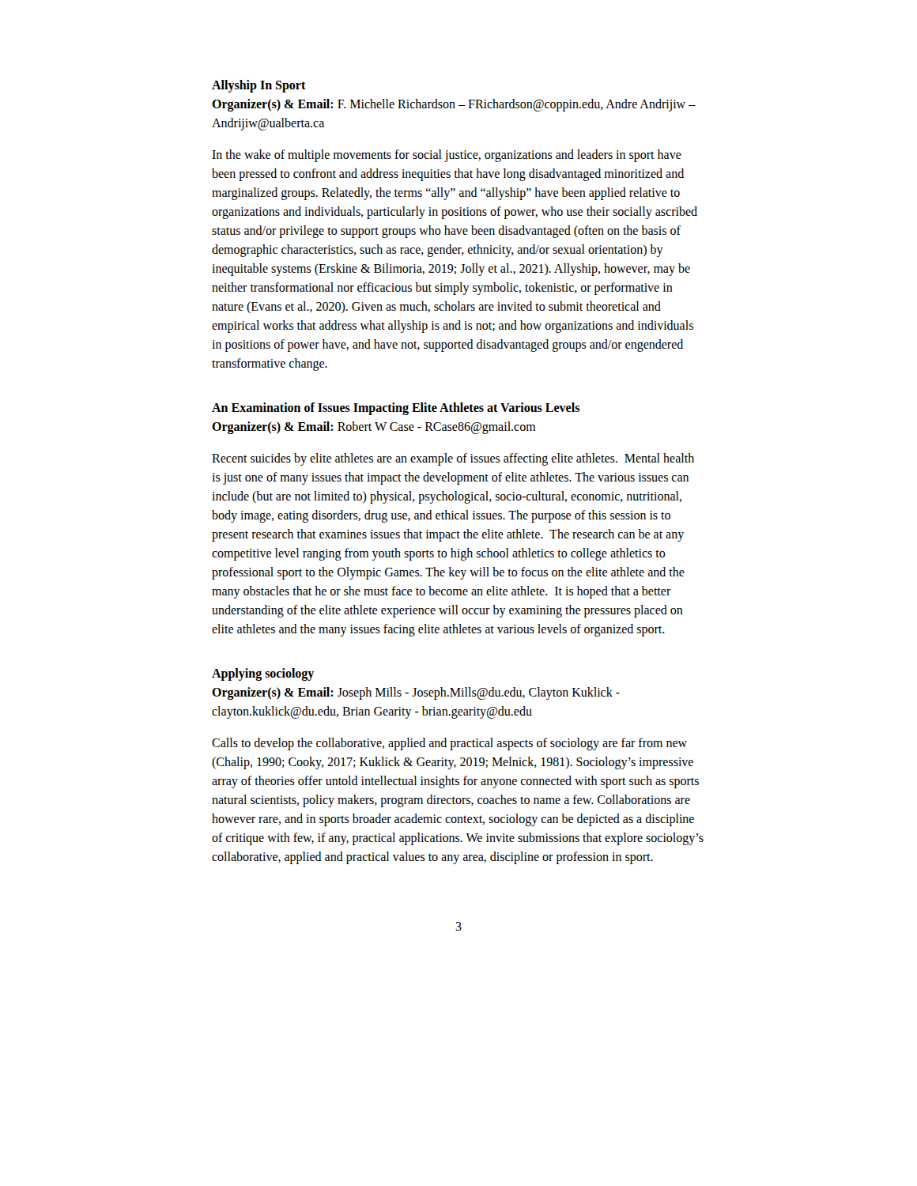Allyship In Sport
Organizer(s) & Email: F. Michelle Richardson – FRichardson@coppin.edu, Andre Andrijiw – Andrijiw@ualberta.ca
In the wake of multiple movements for social justice, organizations and leaders in sport have been pressed to confront and address inequities that have long disadvantaged minoritized and marginalized groups. Relatedly, the terms “ally” and “allyship” have been applied relative to organizations and individuals, particularly in positions of power, who use their socially ascribed status and/or privilege to support groups who have been disadvantaged (often on the basis of demographic characteristics, such as race, gender, ethnicity, and/or sexual orientation) by inequitable systems (Erskine & Bilimoria, 2019; Jolly et al., 2021). Allyship, however, may be neither transformational nor efficacious but simply symbolic, tokenistic, or performative in nature (Evans et al., 2020). Given as much, scholars are invited to submit theoretical and empirical works that address what allyship is and is not; and how organizations and individuals in positions of power have, and have not, supported disadvantaged groups and/or engendered transformative change.
An Examination of Issues Impacting Elite Athletes at Various Levels
Organizer(s) & Email: Robert W Case - RCase86@gmail.com
Recent suicides by elite athletes are an example of issues affecting elite athletes. Mental health is just one of many issues that impact the development of elite athletes. The various issues can include (but are not limited to) physical, psychological, socio-cultural, economic, nutritional, body image, eating disorders, drug use, and ethical issues. The purpose of this session is to present research that examines issues that impact the elite athlete. The research can be at any competitive level ranging from youth sports to high school athletics to college athletics to professional sport to the Olympic Games. The key will be to focus on the elite athlete and the many obstacles that he or she must face to become an elite athlete. It is hoped that a better understanding of the elite athlete experience will occur by examining the pressures placed on elite athletes and the many issues facing elite athletes at various levels of organized sport.
Applying sociology
Organizer(s) & Email: Joseph Mills - Joseph.Mills@du.edu, Clayton Kuklick - clayton.kuklick@du.edu, Brian Gearity - brian.gearity@du.edu
Calls to develop the collaborative, applied and practical aspects of sociology are far from new (Chalip, 1990; Cooky, 2017; Kuklick & Gearity, 2019; Melnick, 1981). Sociology’s impressive array of theories offer untold intellectual insights for anyone connected with sport such as sports natural scientists, policy makers, program directors, coaches to name a few. Collaborations are however rare, and in sports broader academic context, sociology can be depicted as a discipline of critique with few, if any, practical applications. We invite submissions that explore sociology’s collaborative, applied and practical values to any area, discipline or profession in sport.
3